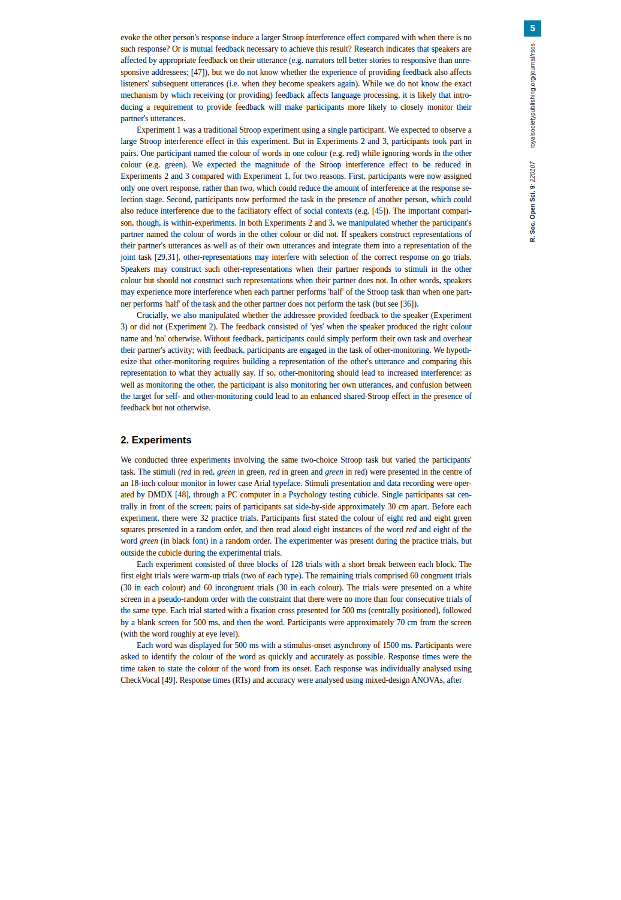5
royalsocietypublishing.org/journal/rsos
R. Soc. Open Sci. 9: 220107
evoke the other person's response induce a larger Stroop interference effect compared with when there is no such response? Or is mutual feedback necessary to achieve this result? Research indicates that speakers are affected by appropriate feedback on their utterance (e.g. narrators tell better stories to responsive than unresponsive addressees; [47]), but we do not know whether the experience of providing feedback also affects listeners' subsequent utterances (i.e. when they become speakers again). While we do not know the exact mechanism by which receiving (or providing) feedback affects language processing, it is likely that introducing a requirement to provide feedback will make participants more likely to closely monitor their partner's utterances.
Experiment 1 was a traditional Stroop experiment using a single participant. We expected to observe a large Stroop interference effect in this experiment. But in Experiments 2 and 3, participants took part in pairs. One participant named the colour of words in one colour (e.g. red) while ignoring words in the other colour (e.g. green). We expected the magnitude of the Stroop interference effect to be reduced in Experiments 2 and 3 compared with Experiment 1, for two reasons. First, participants were now assigned only one overt response, rather than two, which could reduce the amount of interference at the response selection stage. Second, participants now performed the task in the presence of another person, which could also reduce interference due to the faciliatory effect of social contexts (e.g. [45]). The important comparison, though, is within-experiments. In both Experiments 2 and 3, we manipulated whether the participant's partner named the colour of words in the other colour or did not. If speakers construct representations of their partner's utterances as well as of their own utterances and integrate them into a representation of the joint task [29,31], other-representations may interfere with selection of the correct response on go trials. Speakers may construct such other-representations when their partner responds to stimuli in the other colour but should not construct such representations when their partner does not. In other words, speakers may experience more interference when each partner performs 'half' of the Stroop task than when one partner performs 'half' of the task and the other partner does not perform the task (but see [36]).
Crucially, we also manipulated whether the addressee provided feedback to the speaker (Experiment 3) or did not (Experiment 2). The feedback consisted of 'yes' when the speaker produced the right colour name and 'no' otherwise. Without feedback, participants could simply perform their own task and overhear their partner's activity; with feedback, participants are engaged in the task of other-monitoring. We hypothesize that other-monitoring requires building a representation of the other's utterance and comparing this representation to what they actually say. If so, other-monitoring should lead to increased interference: as well as monitoring the other, the participant is also monitoring her own utterances, and confusion between the target for self- and other-monitoring could lead to an enhanced shared-Stroop effect in the presence of feedback but not otherwise.
2. Experiments
We conducted three experiments involving the same two-choice Stroop task but varied the participants' task. The stimuli (red in red, green in green, red in green and green in red) were presented in the centre of an 18-inch colour monitor in lower case Arial typeface. Stimuli presentation and data recording were operated by DMDX [48], through a PC computer in a Psychology testing cubicle. Single participants sat centrally in front of the screen; pairs of participants sat side-by-side approximately 30 cm apart. Before each experiment, there were 32 practice trials. Participants first stated the colour of eight red and eight green squares presented in a random order, and then read aloud eight instances of the word red and eight of the word green (in black font) in a random order. The experimenter was present during the practice trials, but outside the cubicle during the experimental trials.
Each experiment consisted of three blocks of 128 trials with a short break between each block. The first eight trials were warm-up trials (two of each type). The remaining trials comprised 60 congruent trials (30 in each colour) and 60 incongruent trials (30 in each colour). The trials were presented on a white screen in a pseudo-random order with the constraint that there were no more than four consecutive trials of the same type. Each trial started with a fixation cross presented for 500 ms (centrally positioned), followed by a blank screen for 500 ms, and then the word. Participants were approximately 70 cm from the screen (with the word roughly at eye level).
Each word was displayed for 500 ms with a stimulus-onset asynchrony of 1500 ms. Participants were asked to identify the colour of the word as quickly and accurately as possible. Response times were the time taken to state the colour of the word from its onset. Each response was individually analysed using CheckVocal [49]. Response times (RTs) and accuracy were analysed using mixed-design ANOVAs, after